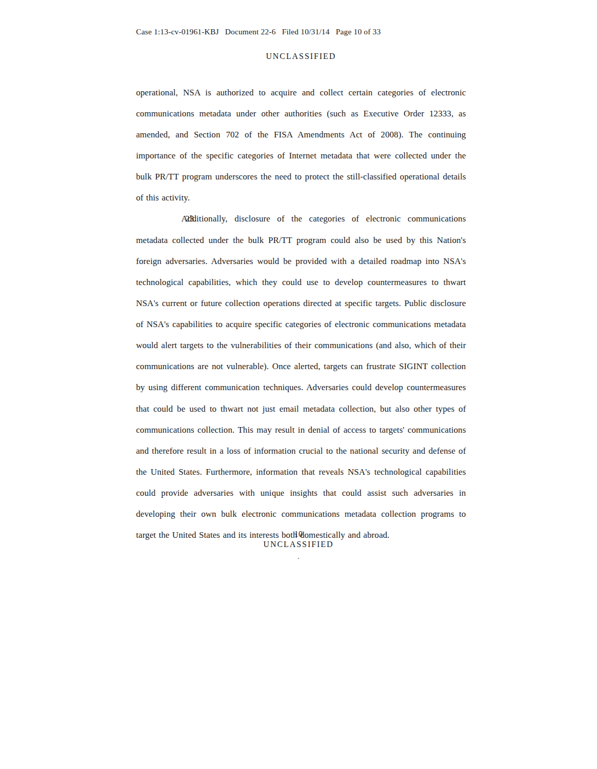Case 1:13-cv-01961-KBJ Document 22-6 Filed 10/31/14 Page 10 of 33
UNCLASSIFIED
operational, NSA is authorized to acquire and collect certain categories of electronic communications metadata under other authorities (such as Executive Order 12333, as amended, and Section 702 of the FISA Amendments Act of 2008). The continuing importance of the specific categories of Internet metadata that were collected under the bulk PR/TT program underscores the need to protect the still-classified operational details of this activity.
23. Additionally, disclosure of the categories of electronic communications metadata collected under the bulk PR/TT program could also be used by this Nation's foreign adversaries. Adversaries would be provided with a detailed roadmap into NSA's technological capabilities, which they could use to develop countermeasures to thwart NSA's current or future collection operations directed at specific targets. Public disclosure of NSA's capabilities to acquire specific categories of electronic communications metadata would alert targets to the vulnerabilities of their communications (and also, which of their communications are not vulnerable). Once alerted, targets can frustrate SIGINT collection by using different communication techniques. Adversaries could develop countermeasures that could be used to thwart not just email metadata collection, but also other types of communications collection. This may result in denial of access to targets' communications and therefore result in a loss of information crucial to the national security and defense of the United States. Furthermore, information that reveals NSA's technological capabilities could provide adversaries with unique insights that could assist such adversaries in developing their own bulk electronic communications metadata collection programs to target the United States and its interests both domestically and abroad.
10
UNCLASSIFIED
.